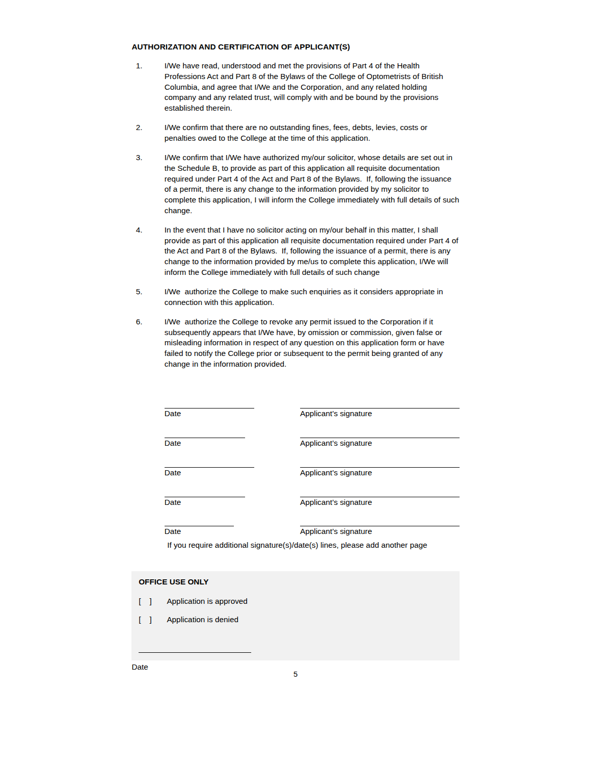AUTHORIZATION AND CERTIFICATION OF APPLICANT(S)
I/We have read, understood and met the provisions of Part 4 of the Health Professions Act and Part 8 of the Bylaws of the College of Optometrists of British Columbia, and agree that I/We and the Corporation, and any related holding company and any related trust, will comply with and be bound by the provisions established therein.
I/We confirm that there are no outstanding fines, fees, debts, levies, costs or penalties owed to the College at the time of this application.
I/We confirm that I/We have authorized my/our solicitor, whose details are set out in the Schedule B, to provide as part of this application all requisite documentation required under Part 4 of the Act and Part 8 of the Bylaws. If, following the issuance of a permit, there is any change to the information provided by my solicitor to complete this application, I will inform the College immediately with full details of such change.
In the event that I have no solicitor acting on my/our behalf in this matter, I shall provide as part of this application all requisite documentation required under Part 4 of the Act and Part 8 of the Bylaws. If, following the issuance of a permit, there is any change to the information provided by me/us to complete this application, I/We will inform the College immediately with full details of such change
I/We authorize the College to make such enquiries as it considers appropriate in connection with this application.
I/We authorize the College to revoke any permit issued to the Corporation if it subsequently appears that I/We have, by omission or commission, given false or misleading information in respect of any question on this application form or have failed to notify the College prior or subsequent to the permit being granted of any change in the information provided.
| Date | | Applicant’s signature |
| Date | | Applicant’s signature |
| Date | | Applicant’s signature |
| Date | | Applicant’s signature |
| Date | | Applicant’s signature |
If you require additional signature(s)/date(s) lines, please add another page
OFFICE USE ONLY
[ ] Application is approved
[ ] Application is denied
Date
5